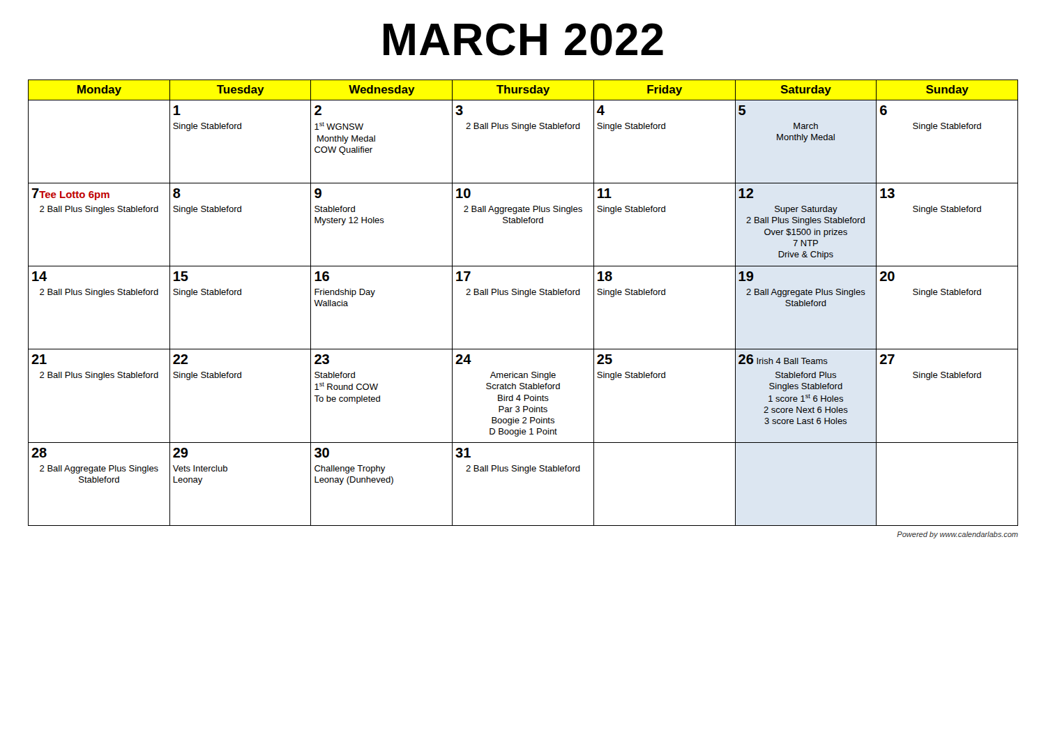MARCH 2022
| Monday | Tuesday | Wednesday | Thursday | Friday | Saturday | Sunday |
| --- | --- | --- | --- | --- | --- | --- |
| | 1 Single Stableford | 2 1 st WGNSW Monthly Medal COW Qualifier | 3 2 Ball Plus Single Stableford | 4 Single Stableford | 5 March Monthly Medal | 6 Single Stableford |
| 7 Tee Lotto 6pm 2 Ball Plus Singles Stableford | 8 Single Stableford | 9 Stableford Mystery 12 Holes | 10 2 Ball Aggregate Plus Singles Stableford | 11 Single Stableford | 12 Super Saturday 2 Ball Plus Singles Stableford Over $1500 in prizes 7 NTP Drive & Chips | 13 Single Stableford |
| 14 2 Ball Plus Singles Stableford | 15 Single Stableford | 16 Friendship Day Wallacia | 17 2 Ball Plus Single Stableford | 18 Single Stableford | 19 2 Ball Aggregate Plus Singles Stableford | 20 Single Stableford |
| 21 2 Ball Plus Singles Stableford | 22 Single Stableford | 23 Stableford 1 st Round COW To be completed | 24 American Single Scratch Stableford Bird 4 Points Par 3 Points Boogie 2 Points D Boogie 1 Point | 25 Single Stableford | 26 Irish 4 Ball Teams Stableford Plus Singles Stableford 1 score 1 st 6 Holes 2 score Next 6 Holes 3 score Last 6 Holes | 27 Single Stableford |
| 28 2 Ball Aggregate Plus Singles Stableford | 29 Vets Interclub Leonay | 30 Challenge Trophy Leonay (Dunheved) | 31 2 Ball Plus Single Stableford | | | |
Powered by www.calendarlabs.com